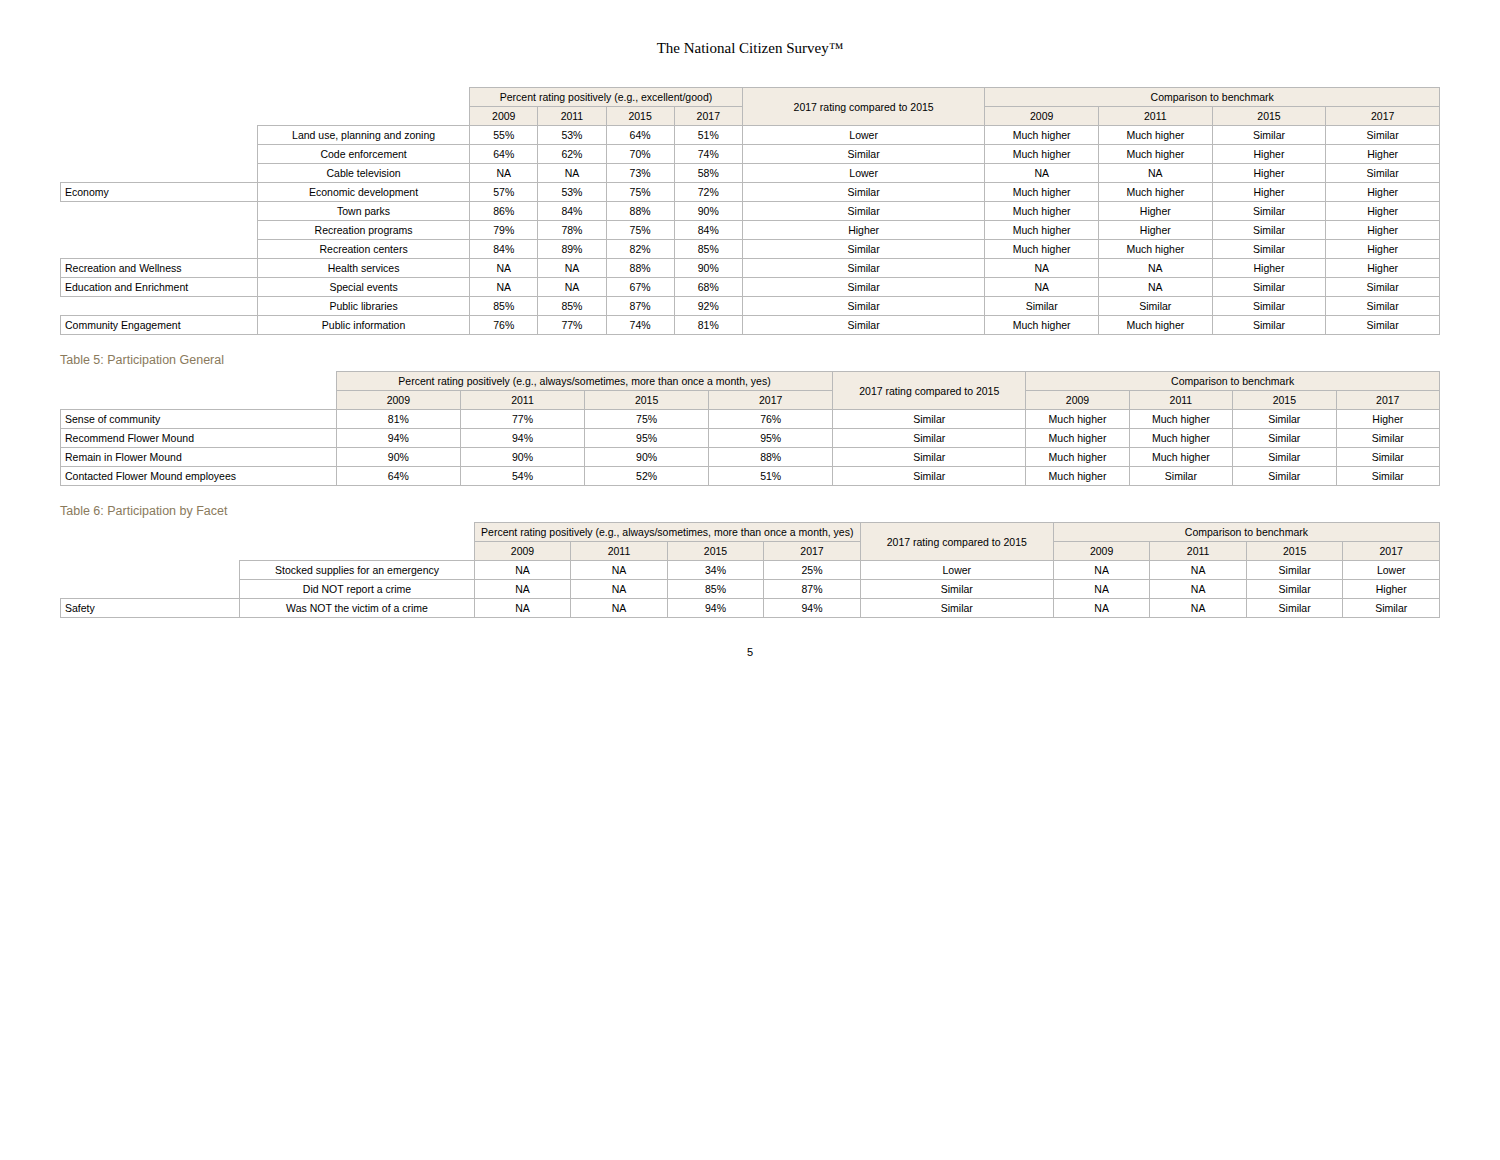The National Citizen Survey™
| | | Percent rating positively (e.g., excellent/good) | 2017 rating compared to 2015 | Comparison to benchmark |
| --- | --- | --- | --- | --- |
| | | 2009 | 2011 | 2015 | 2017 | 2009 | 2011 | 2015 | 2017 |
| | Land use, planning and zoning | 55% | 53% | 64% | 51% | Lower | Much higher | Much higher | Similar | Similar |
| | Code enforcement | 64% | 62% | 70% | 74% | Similar | Much higher | Much higher | Higher | Higher |
| | Cable television | NA | NA | 73% | 58% | Lower | NA | NA | Higher | Similar |
| Economy | Economic development | 57% | 53% | 75% | 72% | Similar | Much higher | Much higher | Higher | Higher |
| | Town parks | 86% | 84% | 88% | 90% | Similar | Much higher | Higher | Similar | Higher |
| | Recreation programs | 79% | 78% | 75% | 84% | Higher | Much higher | Higher | Similar | Higher |
| | Recreation centers | 84% | 89% | 82% | 85% | Similar | Much higher | Much higher | Similar | Higher |
| Recreation and Wellness | Health services | NA | NA | 88% | 90% | Similar | NA | NA | Higher | Higher |
| Education and Enrichment | Special events | NA | NA | 67% | 68% | Similar | NA | NA | Similar | Similar |
| | Public libraries | 85% | 85% | 87% | 92% | Similar | Similar | Similar | Similar | Similar |
| Community Engagement | Public information | 76% | 77% | 74% | 81% | Similar | Much higher | Much higher | Similar | Similar |
Table 5: Participation General
| | Percent rating positively (e.g., always/sometimes, more than once a month, yes) | 2017 rating compared to 2015 | Comparison to benchmark |
| --- | --- | --- | --- |
| | 2009 | 2011 | 2015 | 2017 | 2009 | 2011 | 2015 | 2017 |
| Sense of community | 81% | 77% | 75% | 76% | Similar | Much higher | Much higher | Similar | Higher |
| Recommend Flower Mound | 94% | 94% | 95% | 95% | Similar | Much higher | Much higher | Similar | Similar |
| Remain in Flower Mound | 90% | 90% | 90% | 88% | Similar | Much higher | Much higher | Similar | Similar |
| Contacted Flower Mound employees | 64% | 54% | 52% | 51% | Similar | Much higher | Similar | Similar | Similar |
Table 6: Participation by Facet
| | | Percent rating positively (e.g., always/sometimes, more than once a month, yes) | 2017 rating compared to 2015 | Comparison to benchmark |
| --- | --- | --- | --- | --- |
| | | 2009 | 2011 | 2015 | 2017 | 2009 | 2011 | 2015 | 2017 |
| | Stocked supplies for an emergency | NA | NA | 34% | 25% | Lower | NA | NA | Similar | Lower |
| | Did NOT report a crime | NA | NA | 85% | 87% | Similar | NA | NA | Similar | Higher |
| Safety | Was NOT the victim of a crime | NA | NA | 94% | 94% | Similar | NA | NA | Similar | Similar |
5